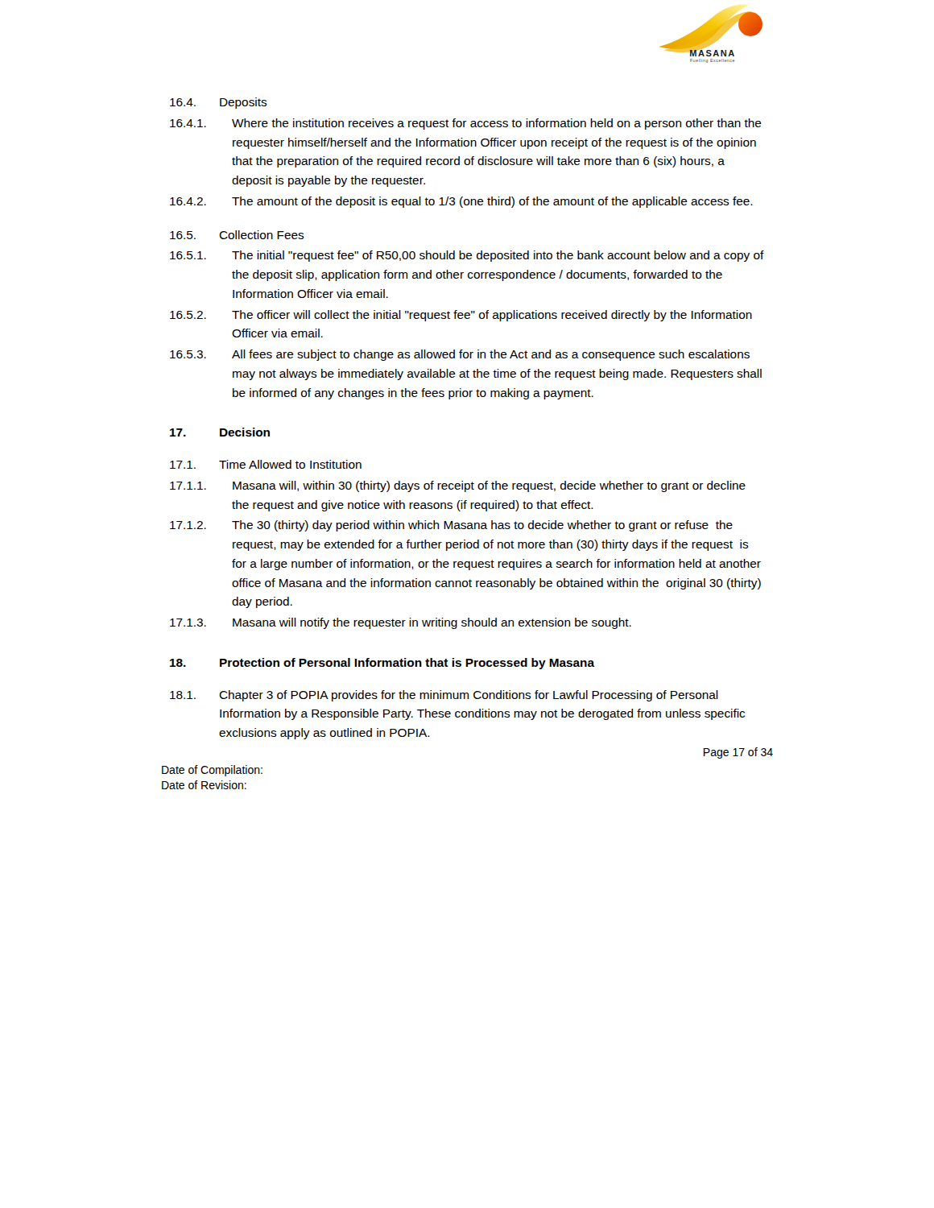MASANA Fuelling Excellence
16.4.
Deposits
16.4.1.
Where the institution receives a request for access to information held on a person other than the requester himself/herself and the Information Officer upon receipt of the request is of the opinion that the preparation of the required record of disclosure will take more than 6 (six) hours, a deposit is payable by the requester.
16.4.2.
The amount of the deposit is equal to 1/3 (one third) of the amount of the applicable access fee.
16.5.
Collection Fees
16.5.1.
The initial "request fee" of R50,00 should be deposited into the bank account below and a copy of the deposit slip, application form and other correspondence / documents, forwarded to the Information Officer via email.
16.5.2.
The officer will collect the initial "request fee" of applications received directly by the Information Officer via email.
16.5.3.
All fees are subject to change as allowed for in the Act and as a consequence such escalations may not always be immediately available at the time of the request being made. Requesters shall be informed of any changes in the fees prior to making a payment.
17. Decision
17.1.
Time Allowed to Institution
17.1.1.
Masana will, within 30 (thirty) days of receipt of the request, decide whether to grant or decline the request and give notice with reasons (if required) to that effect.
17.1.2.
The 30 (thirty) day period within which Masana has to decide whether to grant or refuse the request, may be extended for a further period of not more than (30) thirty days if the request is for a large number of information, or the request requires a search for information held at another office of Masana and the information cannot reasonably be obtained within the original 30 (thirty) day period.
17.1.3.
Masana will notify the requester in writing should an extension be sought.
18. Protection of Personal Information that is Processed by Masana
18.1.
Chapter 3 of POPIA provides for the minimum Conditions for Lawful Processing of Personal Information by a Responsible Party. These conditions may not be derogated from unless specific exclusions apply as outlined in POPIA.
Page 17 of 34
Date of Compilation:
Date of Revision: